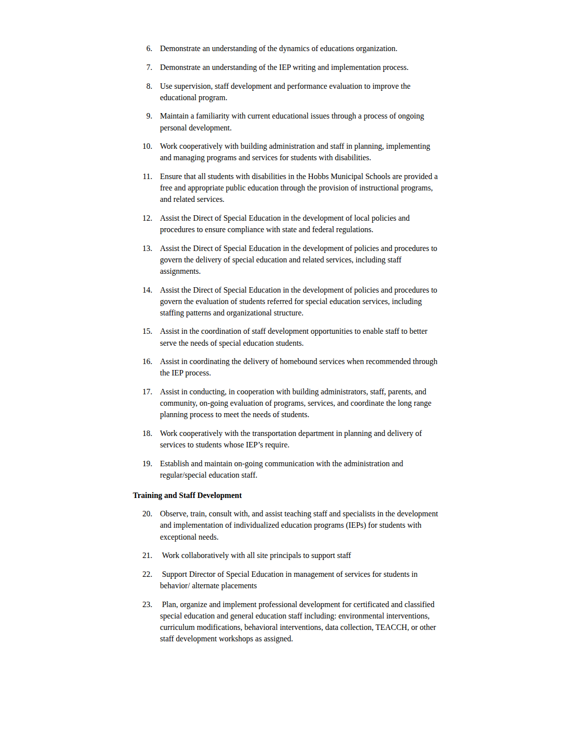Demonstrate an understanding of the dynamics of educations organization.
Demonstrate an understanding of the IEP writing and implementation process.
Use supervision, staff development and performance evaluation to improve the educational program.
Maintain a familiarity with current educational issues through a process of ongoing personal development.
Work cooperatively with building administration and staff in planning, implementing and managing programs and services for students with disabilities.
Ensure that all students with disabilities in the Hobbs Municipal Schools are provided a free and appropriate public education through the provision of instructional programs, and related services.
Assist the Direct of Special Education in the development of local policies and procedures to ensure compliance with state and federal regulations.
Assist the Direct of Special Education in the development of policies and procedures to govern the delivery of special education and related services, including staff assignments.
Assist the Direct of Special Education in the development of policies and procedures to govern the evaluation of students referred for special education services, including staffing patterns and organizational structure.
Assist in the coordination of staff development opportunities to enable staff to better serve the needs of special education students.
Assist in coordinating the delivery of homebound services when recommended through the IEP process.
Assist in conducting, in cooperation with building administrators, staff, parents, and community, on-going evaluation of programs, services, and coordinate the long range planning process to meet the needs of students.
Work cooperatively with the transportation department in planning and delivery of services to students whose IEP’s require.
Establish and maintain on-going communication with the administration and regular/special education staff.
Training and Staff Development
Observe, train, consult with, and assist teaching staff and specialists in the development and implementation of individualized education programs (IEPs) for students with exceptional needs.
Work collaboratively with all site principals to support staff
Support Director of Special Education in management of services for students in behavior/ alternate placements
Plan, organize and implement professional development for certificated and classified special education and general education staff including: environmental interventions, curriculum modifications, behavioral interventions, data collection, TEACCH, or other staff development workshops as assigned.